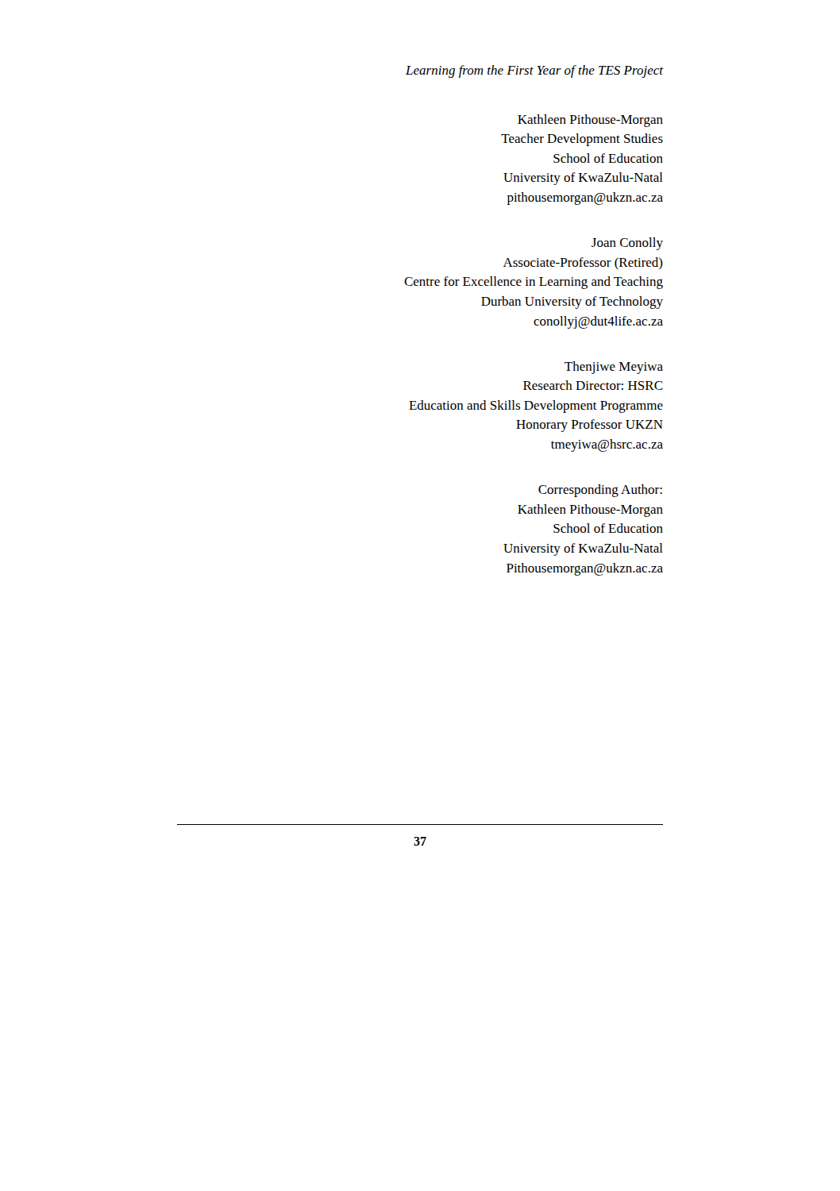Learning from the First Year of the TES Project
Kathleen Pithouse-Morgan
Teacher Development Studies
School of Education
University of KwaZulu-Natal
pithousemorgan@ukzn.ac.za
Joan Conolly
Associate-Professor (Retired)
Centre for Excellence in Learning and Teaching
Durban University of Technology
conollyj@dut4life.ac.za
Thenjiwe Meyiwa
Research Director: HSRC
Education and Skills Development Programme
Honorary Professor UKZN
tmeyiwa@hsrc.ac.za
Corresponding Author:
Kathleen Pithouse-Morgan
School of Education
University of KwaZulu-Natal
Pithousemorgan@ukzn.ac.za
37